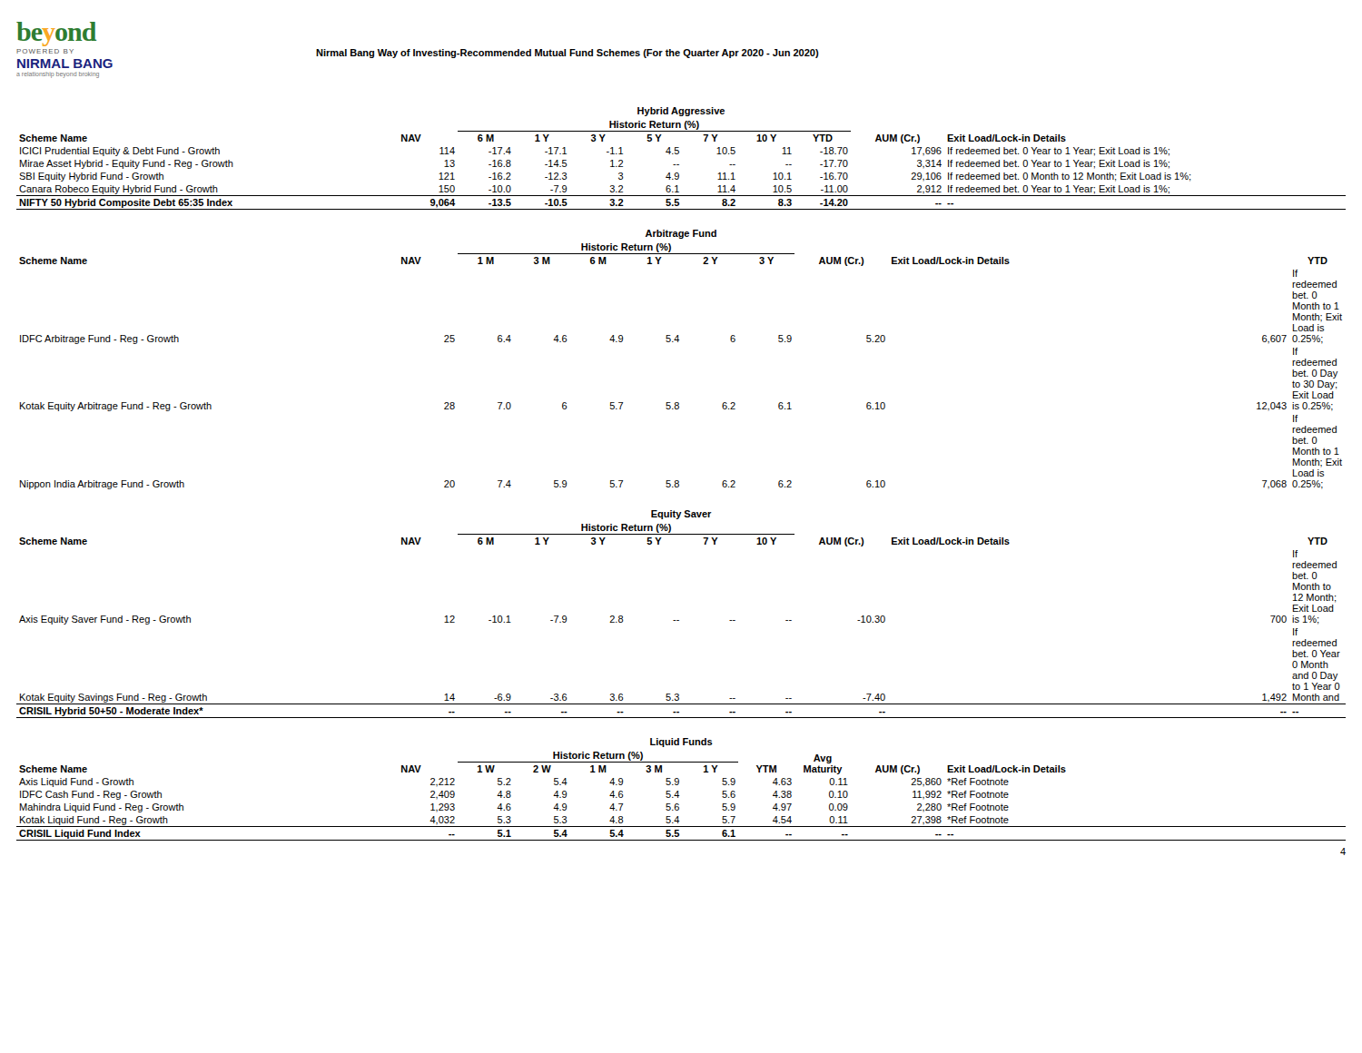beyond
POWERED BY
NIRMAL BANG
a relationship beyond broking
Nirmal Bang Way of Investing-Recommended Mutual Fund Schemes (For the Quarter Apr 2020 - Jun 2020)
Hybrid Aggressive
| Scheme Name | NAV | Historic Return (%) | AUM (Cr.) | Exit Load/Lock-in Details |
| --- | --- | --- | --- | --- |
| 6 M | 1 Y | 3 Y | 5 Y | 7 Y | 10 Y | YTD |
| ICICI Prudential Equity & Debt Fund - Growth | 114 | -17.4 | -17.1 | -1.1 | 4.5 | 10.5 | 11 | -18.70 | 17,696 | If redeemed bet. 0 Year to 1 Year; Exit Load is 1%; |
| Mirae Asset Hybrid - Equity Fund - Reg - Growth | 13 | -16.8 | -14.5 | 1.2 | -- | -- | -- | -17.70 | 3,314 | If redeemed bet. 0 Year to 1 Year; Exit Load is 1%; |
| SBI Equity Hybrid Fund - Growth | 121 | -16.2 | -12.3 | 3 | 4.9 | 11.1 | 10.1 | -16.70 | 29,106 | If redeemed bet. 0 Month to 12 Month; Exit Load is 1%; |
| Canara Robeco Equity Hybrid Fund - Growth | 150 | -10.0 | -7.9 | 3.2 | 6.1 | 11.4 | 10.5 | -11.00 | 2,912 | If redeemed bet. 0 Year to 1 Year; Exit Load is 1%; |
| NIFTY 50 Hybrid Composite Debt 65:35 Index | 9,064 | -13.5 | -10.5 | 3.2 | 5.5 | 8.2 | 8.3 | -14.20 | -- | -- |
Arbitrage Fund
| Scheme Name | NAV | Historic Return (%) | AUM (Cr.) | Exit Load/Lock-in Details |
| --- | --- | --- | --- | --- |
| 1 M | 3 M | 6 M | 1 Y | 2 Y | 3 Y | YTD |
| IDFC Arbitrage Fund - Reg - Growth | 25 | 6.4 | 4.6 | 4.9 | 5.4 | 6 | 5.9 | 5.20 | 6,607 | If redeemed bet. 0 Month to 1 Month; Exit Load is 0.25%; |
| Kotak Equity Arbitrage Fund - Reg - Growth | 28 | 7.0 | 6 | 5.7 | 5.8 | 6.2 | 6.1 | 6.10 | 12,043 | If redeemed bet. 0 Day to 30 Day; Exit Load is 0.25%; |
| Nippon India Arbitrage Fund - Growth | 20 | 7.4 | 5.9 | 5.7 | 5.8 | 6.2 | 6.2 | 6.10 | 7,068 | If redeemed bet. 0 Month to 1 Month; Exit Load is 0.25%; |
Equity Saver
| Scheme Name | NAV | Historic Return (%) | AUM (Cr.) | Exit Load/Lock-in Details |
| --- | --- | --- | --- | --- |
| 6 M | 1 Y | 3 Y | 5 Y | 7 Y | 10 Y | YTD |
| Axis Equity Saver Fund - Reg - Growth | 12 | -10.1 | -7.9 | 2.8 | -- | -- | -- | -10.30 | 700 | If redeemed bet. 0 Month to 12 Month; Exit Load is 1%; |
| Kotak Equity Savings Fund - Reg - Growth | 14 | -6.9 | -3.6 | 3.6 | 5.3 | -- | -- | -7.40 | 1,492 | If redeemed bet. 0 Year 0 Month and 0 Day to 1 Year 0 Month and |
| CRISIL Hybrid 50+50 - Moderate Index* | -- | -- | -- | -- | -- | -- | -- | -- | -- | -- |
Liquid Funds
| Scheme Name | NAV | Historic Return (%) | YTM | Avg Maturity | AUM (Cr.) | Exit Load/Lock-in Details |
| --- | --- | --- | --- | --- | --- | --- |
| 1 W | 2 W | 1 M | 3 M | 1 Y |
| Axis Liquid Fund - Growth | 2,212 | 5.2 | 5.4 | 4.9 | 5.9 | 5.9 | 4.63 | 0.11 | 25,860 | *Ref Footnote |
| IDFC Cash Fund - Reg - Growth | 2,409 | 4.8 | 4.9 | 4.6 | 5.4 | 5.6 | 4.38 | 0.10 | 11,992 | *Ref Footnote |
| Mahindra Liquid Fund - Reg - Growth | 1,293 | 4.6 | 4.9 | 4.7 | 5.6 | 5.9 | 4.97 | 0.09 | 2,280 | *Ref Footnote |
| Kotak Liquid Fund - Reg - Growth | 4,032 | 5.3 | 5.3 | 4.8 | 5.4 | 5.7 | 4.54 | 0.11 | 27,398 | *Ref Footnote |
| CRISIL Liquid Fund Index | -- | 5.1 | 5.4 | 5.4 | 5.5 | 6.1 | -- | -- | -- | -- |
4